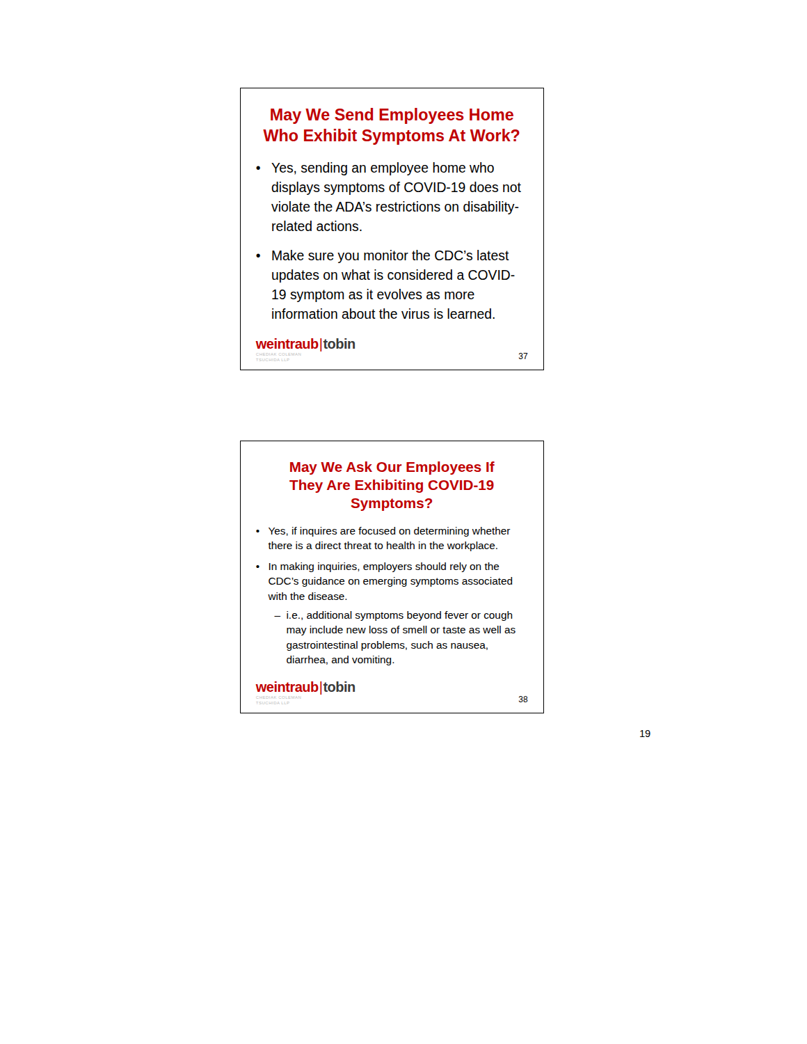May We Send Employees Home
Who Exhibit Symptoms At Work?
Yes, sending an employee home who displays symptoms of COVID-19 does not violate the ADA’s restrictions on disability-related actions.
Make sure you monitor the CDC’s latest updates on what is considered a COVID-19 symptom as it evolves as more information about the virus is learned.
weintraub|tobin
CHEDIAK COLEMAN
TSUCHIDA LLP
37
May We Ask Our Employees If
They Are Exhibiting COVID-19
Symptoms?
Yes, if inquires are focused on determining whether there is a direct threat to health in the workplace.
In making inquiries, employers should rely on the CDC’s guidance on emerging symptoms associated with the disease.
i.e., additional symptoms beyond fever or cough may include new loss of smell or taste as well as gastrointestinal problems, such as nausea, diarrhea, and vomiting.
weintraub|tobin
CHEDIAK COLEMAN
TSUCHIDA LLP
38
19